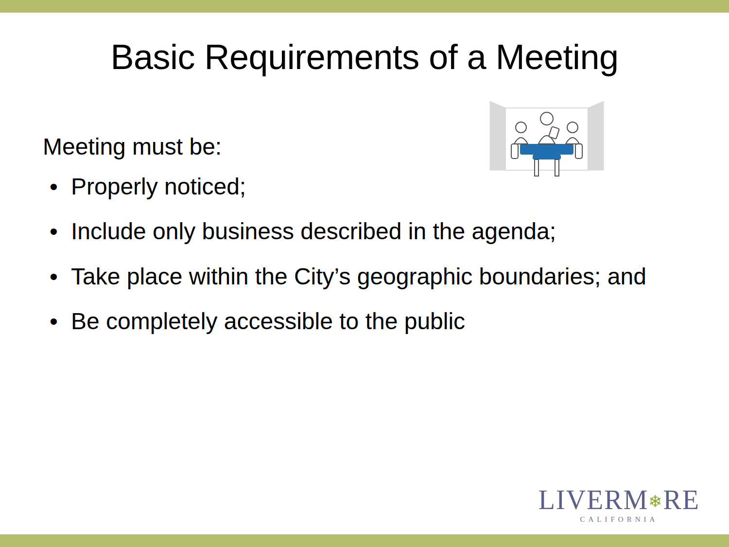Basic Requirements of a Meeting
Meeting must be:
Properly noticed;
Include only business described in the agenda;
Take place within the City’s geographic boundaries; and
Be completely accessible to the public
LIVERM❄RE
CALIFORNIA